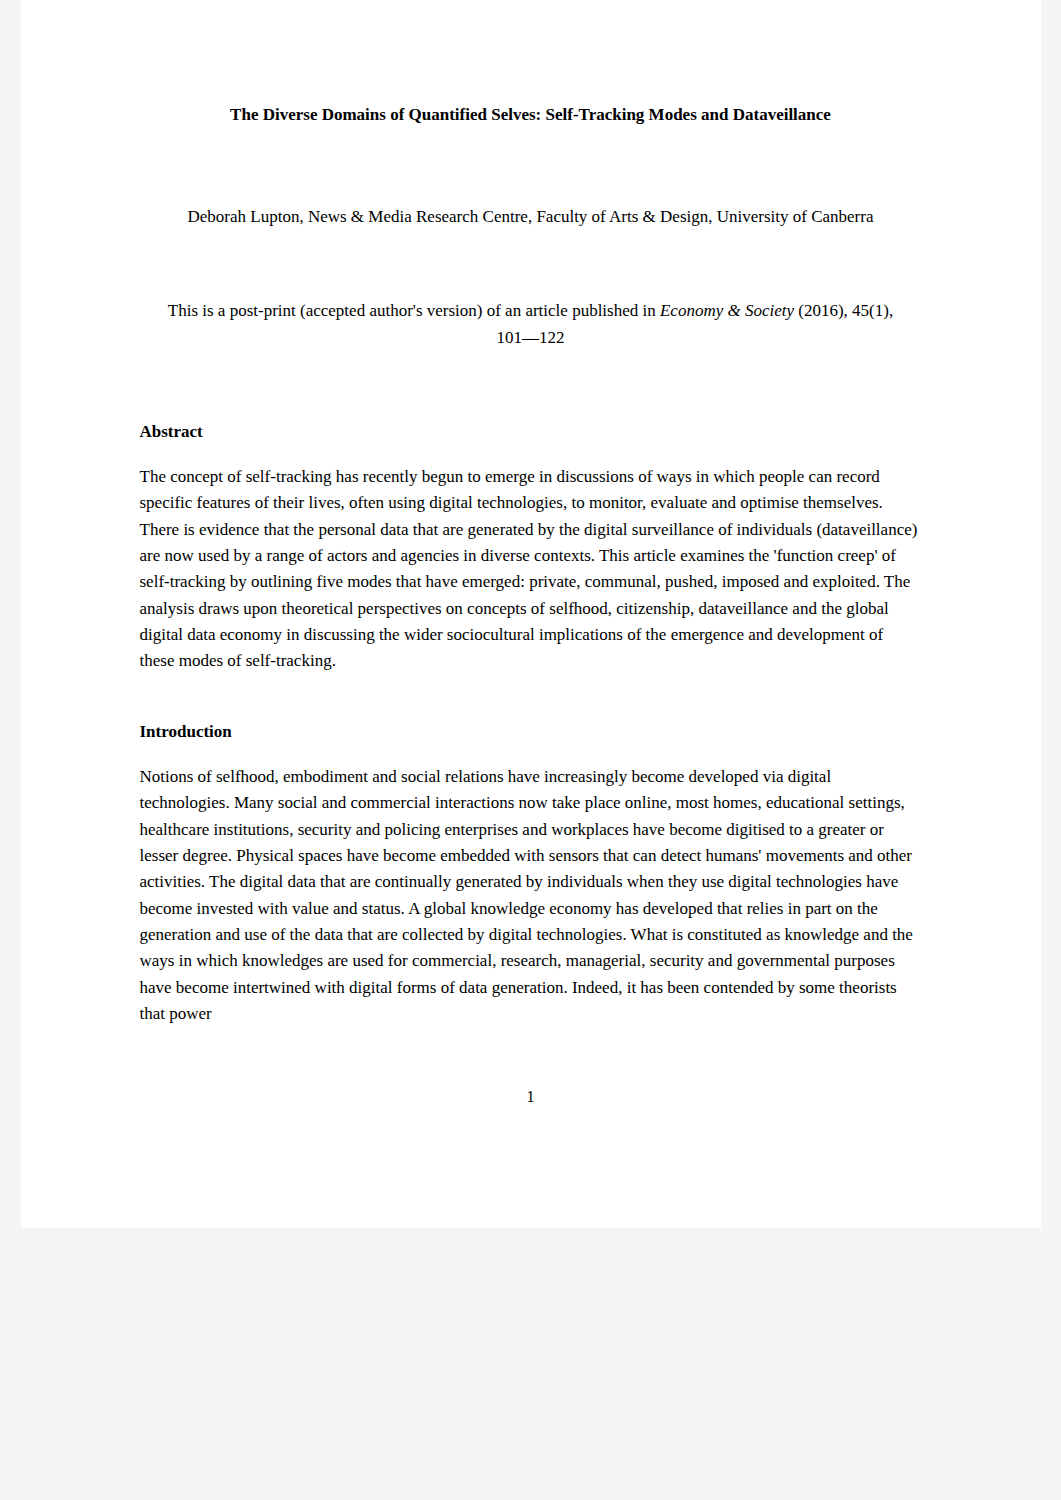The Diverse Domains of Quantified Selves: Self-Tracking Modes and Dataveillance
Deborah Lupton, News & Media Research Centre, Faculty of Arts & Design, University of Canberra
This is a post-print (accepted author's version) of an article published in Economy & Society (2016), 45(1), 101—122
Abstract
The concept of self-tracking has recently begun to emerge in discussions of ways in which people can record specific features of their lives, often using digital technologies, to monitor, evaluate and optimise themselves. There is evidence that the personal data that are generated by the digital surveillance of individuals (dataveillance) are now used by a range of actors and agencies in diverse contexts. This article examines the 'function creep' of self-tracking by outlining five modes that have emerged: private, communal, pushed, imposed and exploited. The analysis draws upon theoretical perspectives on concepts of selfhood, citizenship, dataveillance and the global digital data economy in discussing the wider sociocultural implications of the emergence and development of these modes of self-tracking.
Introduction
Notions of selfhood, embodiment and social relations have increasingly become developed via digital technologies. Many social and commercial interactions now take place online, most homes, educational settings, healthcare institutions, security and policing enterprises and workplaces have become digitised to a greater or lesser degree. Physical spaces have become embedded with sensors that can detect humans' movements and other activities. The digital data that are continually generated by individuals when they use digital technologies have become invested with value and status. A global knowledge economy has developed that relies in part on the generation and use of the data that are collected by digital technologies. What is constituted as knowledge and the ways in which knowledges are used for commercial, research, managerial, security and governmental purposes have become intertwined with digital forms of data generation. Indeed, it has been contended by some theorists that power
1